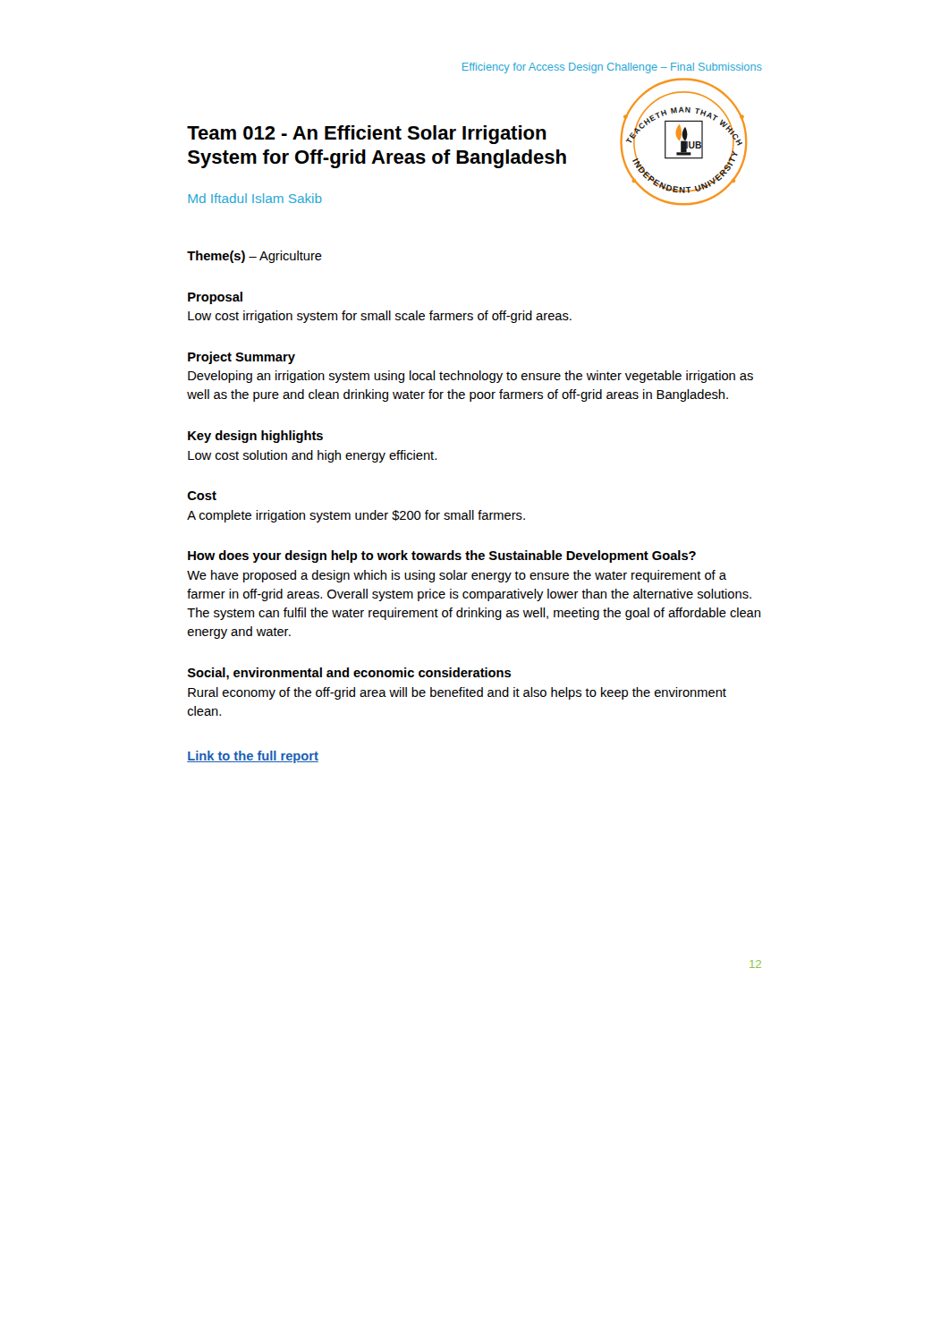Efficiency for Access Design Challenge – Final Submissions
TEACHETH MAN THAT WHICH HE KNEW NOT INDEPENDENT UNIVERSITY IUB
Team 012 - An Efficient Solar Irrigation System for Off-grid Areas of Bangladesh
Md Iftadul Islam Sakib
Theme(s) – Agriculture
Proposal
Low cost irrigation system for small scale farmers of off-grid areas.
Project Summary
Developing an irrigation system using local technology to ensure the winter vegetable irrigation as well as the pure and clean drinking water for the poor farmers of off-grid areas in Bangladesh.
Key design highlights
Low cost solution and high energy efficient.
Cost
A complete irrigation system under $200 for small farmers.
How does your design help to work towards the Sustainable Development Goals?
We have proposed a design which is using solar energy to ensure the water requirement of a farmer in off-grid areas. Overall system price is comparatively lower than the alternative solutions. The system can fulfil the water requirement of drinking as well, meeting the goal of affordable clean energy and water.
Social, environmental and economic considerations
Rural economy of the off-grid area will be benefited and it also helps to keep the environment clean.
Link to the full report
12